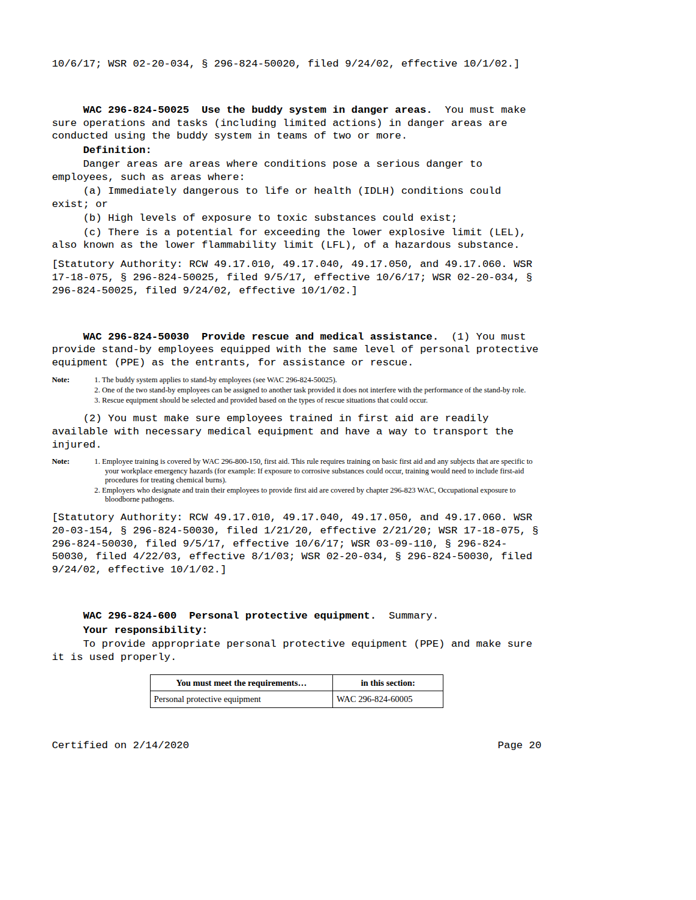10/6/17; WSR 02-20-034, § 296-824-50020, filed 9/24/02, effective 10/1/02.]
WAC 296-824-50025 Use the buddy system in danger areas. You must make sure operations and tasks (including limited actions) in danger areas are conducted using the buddy system in teams of two or more.
Definition:
Danger areas are areas where conditions pose a serious danger to employees, such as areas where:
(a) Immediately dangerous to life or health (IDLH) conditions could exist; or
(b) High levels of exposure to toxic substances could exist;
(c) There is a potential for exceeding the lower explosive limit (LEL), also known as the lower flammability limit (LFL), of a hazardous substance.
[Statutory Authority: RCW 49.17.010, 49.17.040, 49.17.050, and 49.17.060. WSR 17-18-075, § 296-824-50025, filed 9/5/17, effective 10/6/17; WSR 02-20-034, § 296-824-50025, filed 9/24/02, effective 10/1/02.]
WAC 296-824-50030 Provide rescue and medical assistance. (1) You must provide stand-by employees equipped with the same level of personal protective equipment (PPE) as the entrants, for assistance or rescue.
Note:
1. The buddy system applies to stand-by employees (see WAC 296-824-50025).
2. One of the two stand-by employees can be assigned to another task provided it does not interfere with the performance of the stand-by role.
3. Rescue equipment should be selected and provided based on the types of rescue situations that could occur.
(2) You must make sure employees trained in first aid are readily available with necessary medical equipment and have a way to transport the injured.
Note:
1. Employee training is covered by WAC 296-800-150, first aid. This rule requires training on basic first aid and any subjects that are specific to your workplace emergency hazards (for example: If exposure to corrosive substances could occur, training would need to include first-aid procedures for treating chemical burns).
2. Employers who designate and train their employees to provide first aid are covered by chapter 296-823 WAC, Occupational exposure to bloodborne pathogens.
[Statutory Authority: RCW 49.17.010, 49.17.040, 49.17.050, and 49.17.060. WSR 20-03-154, § 296-824-50030, filed 1/21/20, effective 2/21/20; WSR 17-18-075, § 296-824-50030, filed 9/5/17, effective 10/6/17; WSR 03-09-110, § 296-824-50030, filed 4/22/03, effective 8/1/03; WSR 02-20-034, § 296-824-50030, filed 9/24/02, effective 10/1/02.]
WAC 296-824-600 Personal protective equipment. Summary.
Your responsibility:
To provide appropriate personal protective equipment (PPE) and make sure it is used properly.
| You must meet the requirements… | in this section: |
| --- | --- |
| Personal protective equipment | WAC 296-824-60005 |
Certified on 2/14/2020 Page 20